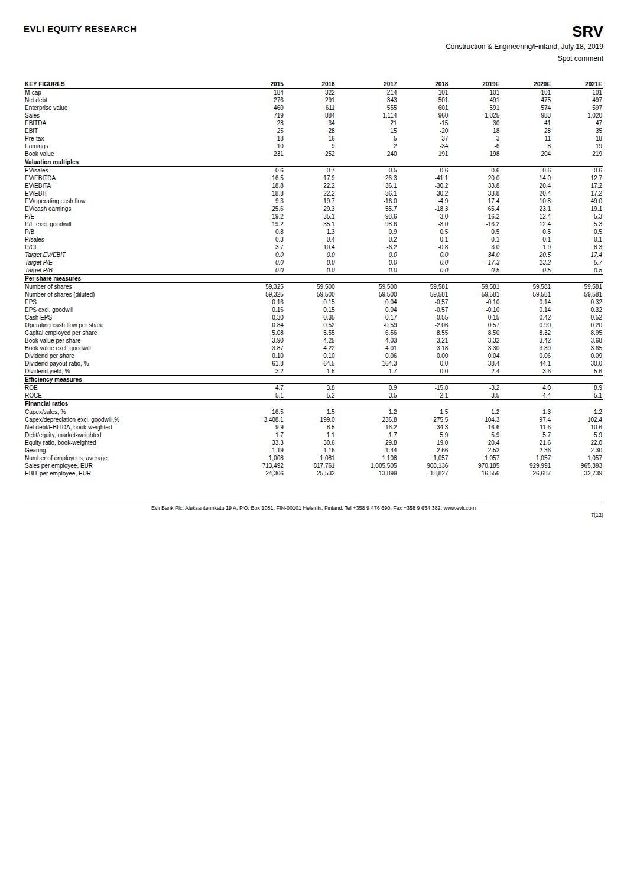EVLI EQUITY RESEARCH
SRV
Construction & Engineering/Finland, July 18, 2019
Spot comment
| KEY FIGURES | 2015 | 2016 | 2017 | 2018 | 2019E | 2020E | 2021E |
| --- | --- | --- | --- | --- | --- | --- | --- |
| M-cap | 184 | 322 | 214 | 101 | 101 | 101 | 101 |
| Net debt | 276 | 291 | 343 | 501 | 491 | 475 | 497 |
| Enterprise value | 460 | 611 | 555 | 601 | 591 | 574 | 597 |
| Sales | 719 | 884 | 1,114 | 960 | 1,025 | 983 | 1,020 |
| EBITDA | 28 | 34 | 21 | -15 | 30 | 41 | 47 |
| EBIT | 25 | 28 | 15 | -20 | 18 | 28 | 35 |
| Pre-tax | 18 | 16 | 5 | -37 | -3 | 11 | 18 |
| Earnings | 10 | 9 | 2 | -34 | -6 | 8 | 19 |
| Book value | 231 | 252 | 240 | 191 | 198 | 204 | 219 |
| Valuation multiples | | | | | | | |
| EV/sales | 0.6 | 0.7 | 0.5 | 0.6 | 0.6 | 0.6 | 0.6 |
| EV/EBITDA | 16.5 | 17.9 | 26.3 | -41.1 | 20.0 | 14.0 | 12.7 |
| EV/EBITA | 18.8 | 22.2 | 36.1 | -30.2 | 33.8 | 20.4 | 17.2 |
| EV/EBIT | 18.8 | 22.2 | 36.1 | -30.2 | 33.8 | 20.4 | 17.2 |
| EV/operating cash flow | 9.3 | 19.7 | -16.0 | -4.9 | 17.4 | 10.8 | 49.0 |
| EV/cash earnings | 25.6 | 29.3 | 55.7 | -18.3 | 65.4 | 23.1 | 19.1 |
| P/E | 19.2 | 35.1 | 98.6 | -3.0 | -16.2 | 12.4 | 5.3 |
| P/E excl. goodwill | 19.2 | 35.1 | 98.6 | -3.0 | -16.2 | 12.4 | 5.3 |
| P/B | 0.8 | 1.3 | 0.9 | 0.5 | 0.5 | 0.5 | 0.5 |
| P/sales | 0.3 | 0.4 | 0.2 | 0.1 | 0.1 | 0.1 | 0.1 |
| P/CF | 3.7 | 10.4 | -6.2 | -0.8 | 3.0 | 1.9 | 8.3 |
| Target EV/EBIT | 0.0 | 0.0 | 0.0 | 0.0 | 34.0 | 20.5 | 17.4 |
| Target P/E | 0.0 | 0.0 | 0.0 | 0.0 | -17.3 | 13.2 | 5.7 |
| Target P/B | 0.0 | 0.0 | 0.0 | 0.0 | 0.5 | 0.5 | 0.5 |
| Per share measures | | | | | | | |
| Number of shares | 59,325 | 59,500 | 59,500 | 59,581 | 59,581 | 59,581 | 59,581 |
| Number of shares (diluted) | 59,325 | 59,500 | 59,500 | 59,581 | 59,581 | 59,581 | 59,581 |
| EPS | 0.16 | 0.15 | 0.04 | -0.57 | -0.10 | 0.14 | 0.32 |
| EPS excl. goodwill | 0.16 | 0.15 | 0.04 | -0.57 | -0.10 | 0.14 | 0.32 |
| Cash EPS | 0.30 | 0.35 | 0.17 | -0.55 | 0.15 | 0.42 | 0.52 |
| Operating cash flow per share | 0.84 | 0.52 | -0.59 | -2.06 | 0.57 | 0.90 | 0.20 |
| Capital employed per share | 5.08 | 5.55 | 6.56 | 8.55 | 8.50 | 8.32 | 8.95 |
| Book value per share | 3.90 | 4.25 | 4.03 | 3.21 | 3.32 | 3.42 | 3.68 |
| Book value excl. goodwill | 3.87 | 4.22 | 4.01 | 3.18 | 3.30 | 3.39 | 3.65 |
| Dividend per share | 0.10 | 0.10 | 0.06 | 0.00 | 0.04 | 0.06 | 0.09 |
| Dividend payout ratio, % | 61.8 | 64.5 | 164.3 | 0.0 | -38.4 | 44.1 | 30.0 |
| Dividend yield, % | 3.2 | 1.8 | 1.7 | 0.0 | 2.4 | 3.6 | 5.6 |
| Efficiency measures | | | | | | | |
| ROE | 4.7 | 3.8 | 0.9 | -15.8 | -3.2 | 4.0 | 8.9 |
| ROCE | 5.1 | 5.2 | 3.5 | -2.1 | 3.5 | 4.4 | 5.1 |
| Financial ratios | | | | | | | |
| Capex/sales, % | 16.5 | 1.5 | 1.2 | 1.5 | 1.2 | 1.3 | 1.2 |
| Capex/depreciation excl. goodwill,% | 3,408.1 | 199.0 | 236.8 | 275.5 | 104.3 | 97.4 | 102.4 |
| Net debt/EBITDA, book-weighted | 9.9 | 8.5 | 16.2 | -34.3 | 16.6 | 11.6 | 10.6 |
| Debt/equity, market-weighted | 1.7 | 1.1 | 1.7 | 5.9 | 5.9 | 5.7 | 5.9 |
| Equity ratio, book-weighted | 33.3 | 30.6 | 29.8 | 19.0 | 20.4 | 21.6 | 22.0 |
| Gearing | 1.19 | 1.16 | 1.44 | 2.66 | 2.52 | 2.36 | 2.30 |
| Number of employees, average | 1,008 | 1,081 | 1,108 | 1,057 | 1,057 | 1,057 | 1,057 |
| Sales per employee, EUR | 713,492 | 817,761 | 1,005,505 | 908,136 | 970,185 | 929,991 | 965,393 |
| EBIT per employee, EUR | 24,306 | 25,532 | 13,899 | -18,827 | 16,556 | 26,687 | 32,739 |
Evli Bank Plc, Aleksanterinkatu 19 A, P.O. Box 1081, FIN-00101 Helsinki, Finland, Tel +358 9 476 690, Fax +358 9 634 382, www.evli.com
7(12)